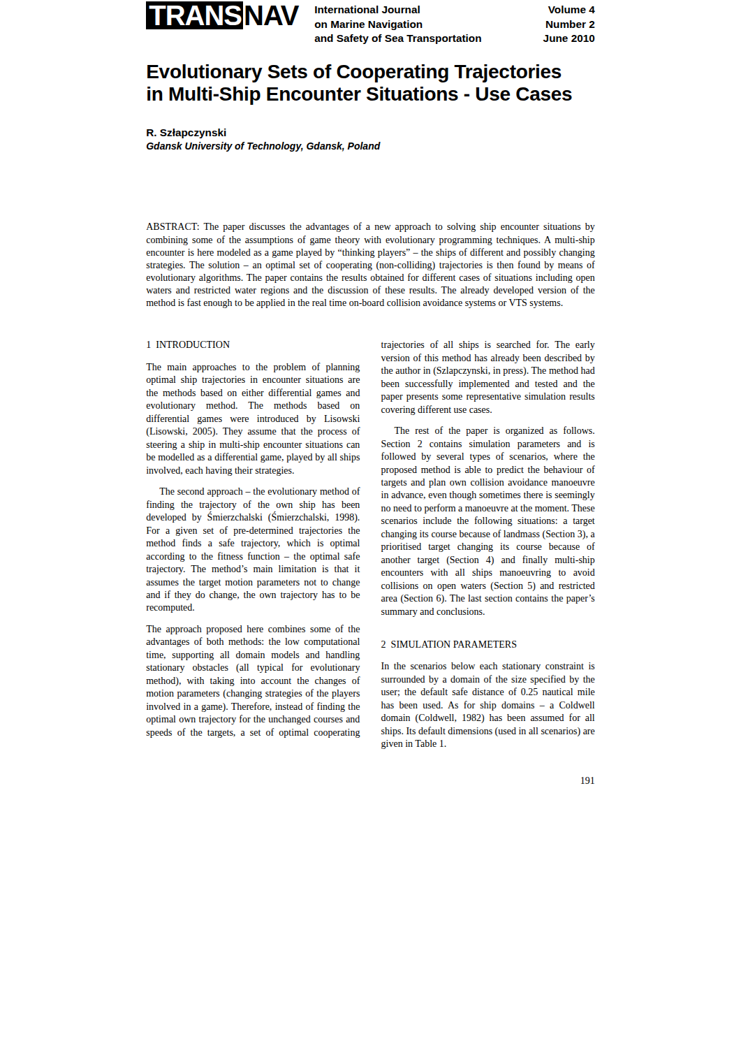TRANS NAV
International Journal
on Marine Navigation
and Safety of Sea Transportation
Volume 4
Number 2
June 2010
Evolutionary Sets of Cooperating Trajectories
in Multi-Ship Encounter Situations - Use Cases
R. Szłapczynski
Gdansk University of Technology, Gdansk, Poland
ABSTRACT: The paper discusses the advantages of a new approach to solving ship encounter situations by combining some of the assumptions of game theory with evolutionary programming techniques. A multi-ship encounter is here modeled as a game played by “thinking players” – the ships of different and possibly changing strategies. The solution – an optimal set of cooperating (non-colliding) trajectories is then found by means of evolutionary algorithms. The paper contains the results obtained for different cases of situations including open waters and restricted water regions and the discussion of these results. The already developed version of the method is fast enough to be applied in the real time on-board collision avoidance systems or VTS systems.
1 INTRODUCTION
The main approaches to the problem of planning optimal ship trajectories in encounter situations are the methods based on either differential games and evolutionary method. The methods based on differential games were introduced by Lisowski (Lisowski, 2005). They assume that the process of steering a ship in multi-ship encounter situations can be modelled as a differential game, played by all ships involved, each having their strategies.
The second approach – the evolutionary method of finding the trajectory of the own ship has been developed by Śmierzchalski (Śmierzchalski, 1998). For a given set of pre-determined trajectories the method finds a safe trajectory, which is optimal according to the fitness function – the optimal safe trajectory. The method’s main limitation is that it assumes the target motion parameters not to change and if they do change, the own trajectory has to be recomputed.
The approach proposed here combines some of the advantages of both methods: the low computational time, supporting all domain models and handling stationary obstacles (all typical for evolutionary method), with taking into account the changes of motion parameters (changing strategies of the players involved in a game). Therefore, instead of finding the optimal own trajectory for the unchanged courses and speeds of the targets, a set of optimal cooperating trajectories of all ships is searched for. The early version of this method has already been described by the author in (Szlapczynski, in press). The method had been successfully implemented and tested and the paper presents some representative simulation results covering different use cases.
The rest of the paper is organized as follows. Section 2 contains simulation parameters and is followed by several types of scenarios, where the proposed method is able to predict the behaviour of targets and plan own collision avoidance manoeuvre in advance, even though sometimes there is seemingly no need to perform a manoeuvre at the moment. These scenarios include the following situations: a target changing its course because of landmass (Section 3), a prioritised target changing its course because of another target (Section 4) and finally multi-ship encounters with all ships manoeuvring to avoid collisions on open waters (Section 5) and restricted area (Section 6). The last section contains the paper’s summary and conclusions.
2 SIMULATION PARAMETERS
In the scenarios below each stationary constraint is surrounded by a domain of the size specified by the user; the default safe distance of 0.25 nautical mile has been used. As for ship domains – a Coldwell domain (Coldwell, 1982) has been assumed for all ships. Its default dimensions (used in all scenarios) are given in Table 1.
191